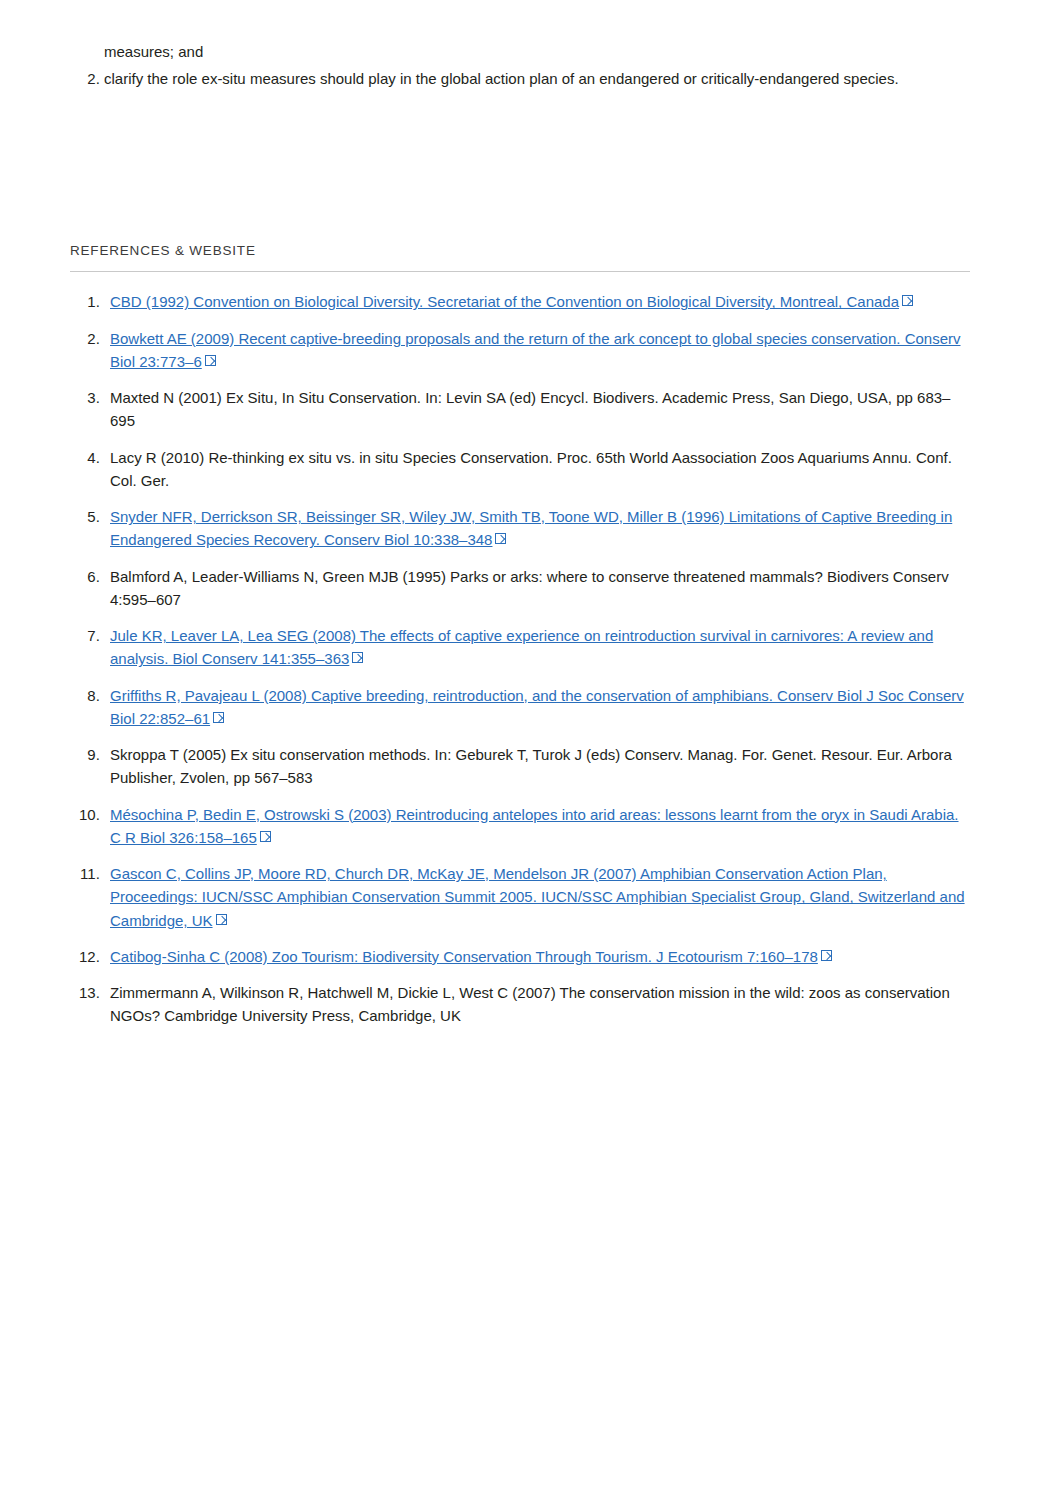measures; and
clarify the role ex-situ measures should play in the global action plan of an endangered or critically-endangered species.
References & Website
CBD (1992) Convention on Biological Diversity. Secretariat of the Convention on Biological Diversity, Montreal, Canada
Bowkett AE (2009) Recent captive-breeding proposals and the return of the ark concept to global species conservation. Conserv Biol 23:773–6
Maxted N (2001) Ex Situ, In Situ Conservation. In: Levin SA (ed) Encycl. Biodivers. Academic Press, San Diego, USA, pp 683–695
Lacy R (2010) Re-thinking ex situ vs. in situ Species Conservation. Proc. 65th World Aassociation Zoos Aquariums Annu. Conf. Col. Ger.
Snyder NFR, Derrickson SR, Beissinger SR, Wiley JW, Smith TB, Toone WD, Miller B (1996) Limitations of Captive Breeding in Endangered Species Recovery. Conserv Biol 10:338–348
Balmford A, Leader-Williams N, Green MJB (1995) Parks or arks: where to conserve threatened mammals? Biodivers Conserv 4:595–607
Jule KR, Leaver LA, Lea SEG (2008) The effects of captive experience on reintroduction survival in carnivores: A review and analysis. Biol Conserv 141:355–363
Griffiths R, Pavajeau L (2008) Captive breeding, reintroduction, and the conservation of amphibians. Conserv Biol J Soc Conserv Biol 22:852–61
Skroppa T (2005) Ex situ conservation methods. In: Geburek T, Turok J (eds) Conserv. Manag. For. Genet. Resour. Eur. Arbora Publisher, Zvolen, pp 567–583
Mésochina P, Bedin E, Ostrowski S (2003) Reintroducing antelopes into arid areas: lessons learnt from the oryx in Saudi Arabia. C R Biol 326:158–165
Gascon C, Collins JP, Moore RD, Church DR, McKay JE, Mendelson JR (2007) Amphibian Conservation Action Plan, Proceedings: IUCN/SSC Amphibian Conservation Summit 2005. IUCN/SSC Amphibian Specialist Group, Gland, Switzerland and Cambridge, UK
Catibog-Sinha C (2008) Zoo Tourism: Biodiversity Conservation Through Tourism. J Ecotourism 7:160–178
Zimmermann A, Wilkinson R, Hatchwell M, Dickie L, West C (2007) The conservation mission in the wild: zoos as conservation NGOs? Cambridge University Press, Cambridge, UK